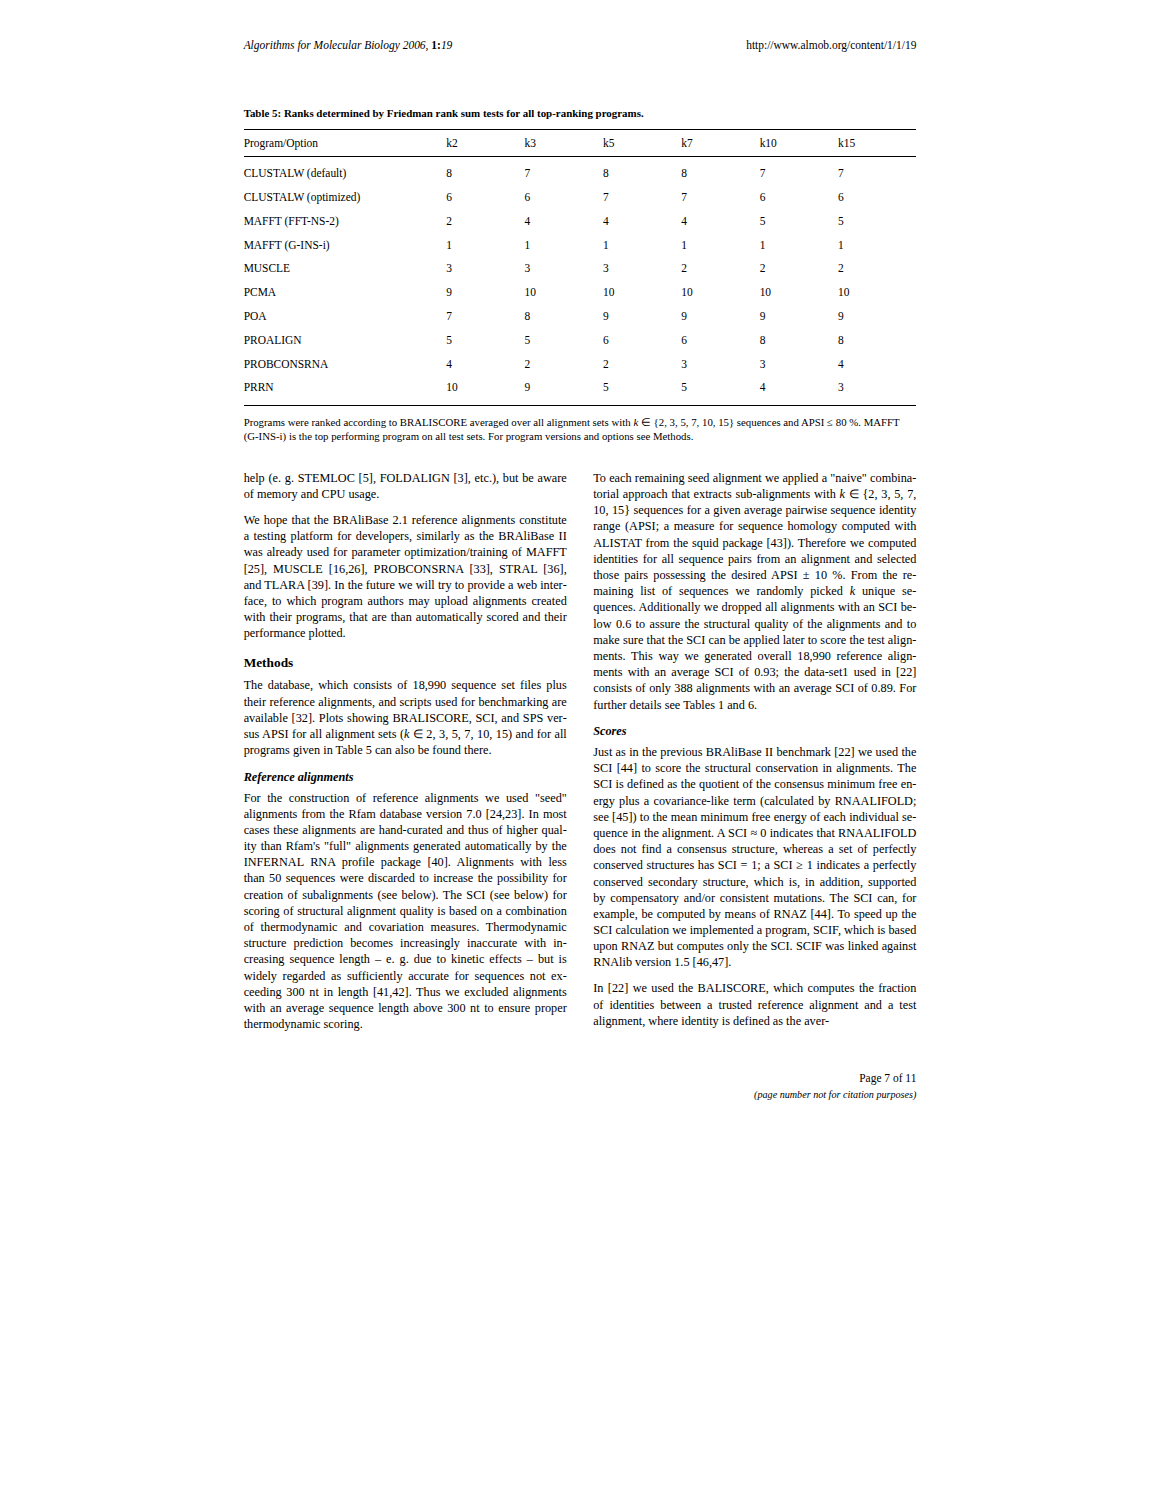Algorithms for Molecular Biology 2006, 1: 19
http://www.almob.org/content/1/1/19
Table 5: Ranks determined by Friedman rank sum tests for all top-ranking programs.
| Program/Option | k2 | k3 | k5 | k7 | k10 | k15 |
| --- | --- | --- | --- | --- | --- | --- |
| CLUSTALW (default) | 8 | 7 | 8 | 8 | 7 | 7 |
| CLUSTALW (optimized) | 6 | 6 | 7 | 7 | 6 | 6 |
| MAFFT (FFT-NS-2) | 2 | 4 | 4 | 4 | 5 | 5 |
| MAFFT (G-INS-i) | 1 | 1 | 1 | 1 | 1 | 1 |
| MUSCLE | 3 | 3 | 3 | 2 | 2 | 2 |
| PCMA | 9 | 10 | 10 | 10 | 10 | 10 |
| POA | 7 | 8 | 9 | 9 | 9 | 9 |
| PROALIGN | 5 | 5 | 6 | 6 | 8 | 8 |
| PROBCONSRNA | 4 | 2 | 2 | 3 | 3 | 4 |
| PRRN | 10 | 9 | 5 | 5 | 4 | 3 |
Programs were ranked according to BRALISCORE averaged over all alignment sets with k ∈ {2, 3, 5, 7, 10, 15} sequences and APSI ≤ 80 %. MAFFT (G-INS-i) is the top performing program on all test sets. For program versions and options see Methods.
help (e. g. STEMLOC [5], FOLDALIGN [3], etc.), but be aware of memory and CPU usage.
We hope that the BRAliBase 2.1 reference alignments constitute a testing platform for developers, similarly as the BRAliBase II was already used for parameter optimization/training of MAFFT [25], MUSCLE [16,26], PROBCONSRNA [33], STRAL [36], and TLARA [39]. In the future we will try to provide a web interface, to which program authors may upload alignments created with their programs, that are than automatically scored and their performance plotted.
Methods
The database, which consists of 18,990 sequence set files plus their reference alignments, and scripts used for benchmarking are available [32]. Plots showing BRALISCORE, SCI, and SPS versus APSI for all alignment sets (k ∈ 2, 3, 5, 7, 10, 15) and for all programs given in Table 5 can also be found there.
Reference alignments
For the construction of reference alignments we used "seed" alignments from the Rfam database version 7.0 [24,23]. In most cases these alignments are hand-curated and thus of higher quality than Rfam's "full" alignments generated automatically by the INFERNAL RNA profile package [40]. Alignments with less than 50 sequences were discarded to increase the possibility for creation of subalignments (see below). The SCI (see below) for scoring of structural alignment quality is based on a combination of thermodynamic and covariation measures. Thermodynamic structure prediction becomes increasingly inaccurate with increasing sequence length – e. g. due to kinetic effects – but is widely regarded as sufficiently accurate for sequences not exceeding 300 nt in length [41,42]. Thus we excluded alignments with an average sequence length above 300 nt to ensure proper thermodynamic scoring.
To each remaining seed alignment we applied a "naive" combinatorial approach that extracts sub-alignments with k ∈ {2, 3, 5, 7, 10, 15} sequences for a given average pairwise sequence identity range (APSI; a measure for sequence homology computed with ALISTAT from the squid package [43]). Therefore we computed identities for all sequence pairs from an alignment and selected those pairs possessing the desired APSI ± 10 %. From the remaining list of sequences we randomly picked k unique sequences. Additionally we dropped all alignments with an SCI below 0.6 to assure the structural quality of the alignments and to make sure that the SCI can be applied later to score the test alignments. This way we generated overall 18,990 reference alignments with an average SCI of 0.93; the data-set1 used in [22] consists of only 388 alignments with an average SCI of 0.89. For further details see Tables 1 and 6.
Scores
Just as in the previous BRAliBase II benchmark [22] we used the SCI [44] to score the structural conservation in alignments. The SCI is defined as the quotient of the consensus minimum free energy plus a covariance-like term (calculated by RNAALIFOLD; see [45]) to the mean minimum free energy of each individual sequence in the alignment. A SCI ≈ 0 indicates that RNAALIFOLD does not find a consensus structure, whereas a set of perfectly conserved structures has SCI = 1; a SCI ≥ 1 indicates a perfectly conserved secondary structure, which is, in addition, supported by compensatory and/or consistent mutations. The SCI can, for example, be computed by means of RNAZ [44]. To speed up the SCI calculation we implemented a program, SCIF, which is based upon RNAZ but computes only the SCI. SCIF was linked against RNAlib version 1.5 [46,47].
In [22] we used the BALISCORE, which computes the fraction of identities between a trusted reference alignment and a test alignment, where identity is defined as the aver-
Page 7 of 11
(page number not for citation purposes)